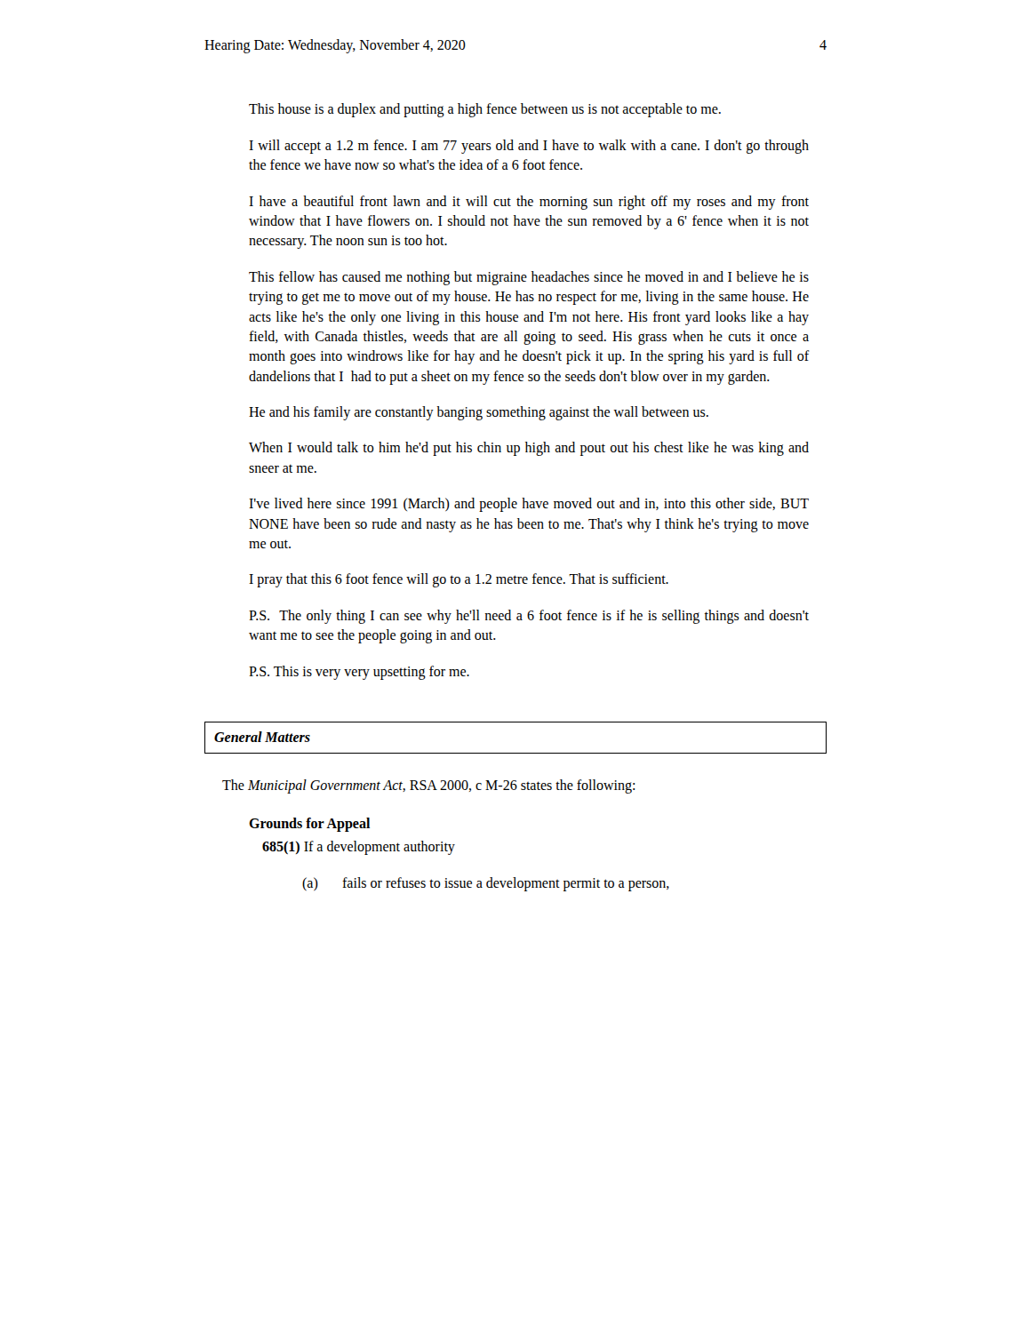Hearing Date: Wednesday, November 4, 2020
4
This house is a duplex and putting a high fence between us is not acceptable to me.
I will accept a 1.2 m fence. I am 77 years old and I have to walk with a cane. I don't go through the fence we have now so what's the idea of a 6 foot fence.
I have a beautiful front lawn and it will cut the morning sun right off my roses and my front window that I have flowers on. I should not have the sun removed by a 6' fence when it is not necessary. The noon sun is too hot.
This fellow has caused me nothing but migraine headaches since he moved in and I believe he is trying to get me to move out of my house. He has no respect for me, living in the same house. He acts like he's the only one living in this house and I'm not here. His front yard looks like a hay field, with Canada thistles, weeds that are all going to seed. His grass when he cuts it once a month goes into windrows like for hay and he doesn't pick it up. In the spring his yard is full of dandelions that I had to put a sheet on my fence so the seeds don't blow over in my garden.
He and his family are constantly banging something against the wall between us.
When I would talk to him he'd put his chin up high and pout out his chest like he was king and sneer at me.
I've lived here since 1991 (March) and people have moved out and in, into this other side, BUT NONE have been so rude and nasty as he has been to me. That's why I think he's trying to move me out.
I pray that this 6 foot fence will go to a 1.2 metre fence. That is sufficient.
P.S. The only thing I can see why he'll need a 6 foot fence is if he is selling things and doesn't want me to see the people going in and out.
P.S. This is very very upsetting for me.
General Matters
The Municipal Government Act, RSA 2000, c M-26 states the following:
Grounds for Appeal
685(1) If a development authority
(a)
fails or refuses to issue a development permit to a person,